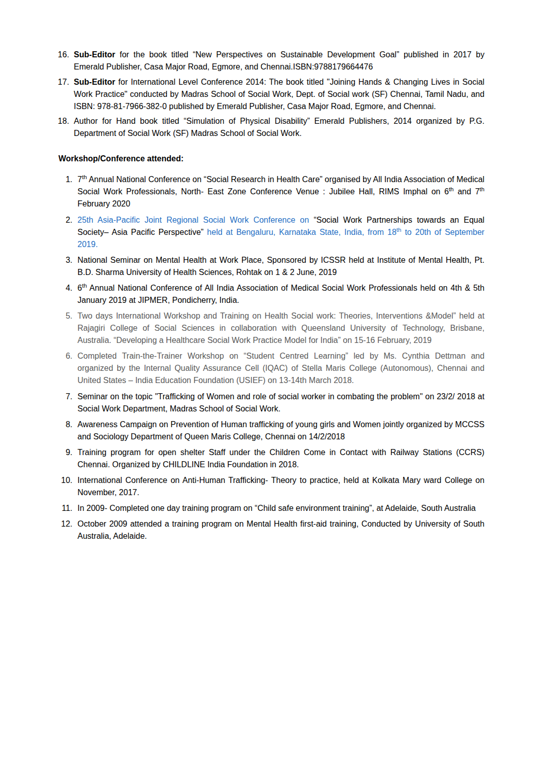Sub-Editor for the book titled “New Perspectives on Sustainable Development Goal” published in 2017 by Emerald Publisher, Casa Major Road, Egmore, and Chennai.ISBN:9788179664476
Sub-Editor for International Level Conference 2014: The book titled "Joining Hands & Changing Lives in Social Work Practice" conducted by Madras School of Social Work, Dept. of Social work (SF) Chennai, Tamil Nadu, and ISBN: 978-81-7966-382-0 published by Emerald Publisher, Casa Major Road, Egmore, and Chennai.
Author for Hand book titled “Simulation of Physical Disability” Emerald Publishers, 2014 organized by P.G. Department of Social Work (SF) Madras School of Social Work.
Workshop/Conference attended:
7th Annual National Conference on “Social Research in Health Care” organised by All India Association of Medical Social Work Professionals, North- East Zone Conference Venue : Jubilee Hall, RIMS Imphal on 6th and 7th February 2020
25th Asia-Pacific Joint Regional Social Work Conference on “Social Work Partnerships towards an Equal Society– Asia Pacific Perspective” held at Bengaluru, Karnataka State, India, from 18th to 20th of September 2019.
National Seminar on Mental Health at Work Place, Sponsored by ICSSR held at Institute of Mental Health, Pt. B.D. Sharma University of Health Sciences, Rohtak on 1 & 2 June, 2019
6th Annual National Conference of All India Association of Medical Social Work Professionals held on 4th & 5th January 2019 at JIPMER, Pondicherry, India.
Two days International Workshop and Training on Health Social work: Theories, Interventions &Model” held at Rajagiri College of Social Sciences in collaboration with Queensland University of Technology, Brisbane, Australia. “Developing a Healthcare Social Work Practice Model for India” on 15-16 February, 2019
Completed Train-the-Trainer Workshop on “Student Centred Learning” led by Ms. Cynthia Dettman and organized by the Internal Quality Assurance Cell (IQAC) of Stella Maris College (Autonomous), Chennai and United States – India Education Foundation (USIEF) on 13-14th March 2018.
Seminar on the topic "Trafficking of Women and role of social worker in combating the problem" on 23/2/ 2018 at Social Work Department, Madras School of Social Work.
Awareness Campaign on Prevention of Human trafficking of young girls and Women jointly organized by MCCSS and Sociology Department of Queen Maris College, Chennai on 14/2/2018
Training program for open shelter Staff under the Children Come in Contact with Railway Stations (CCRS) Chennai. Organized by CHILDLINE India Foundation in 2018.
International Conference on Anti-Human Trafficking- Theory to practice, held at Kolkata Mary ward College on November, 2017.
In 2009- Completed one day training program on “Child safe environment training”, at Adelaide, South Australia
October 2009 attended a training program on Mental Health first-aid training, Conducted by University of South Australia, Adelaide.